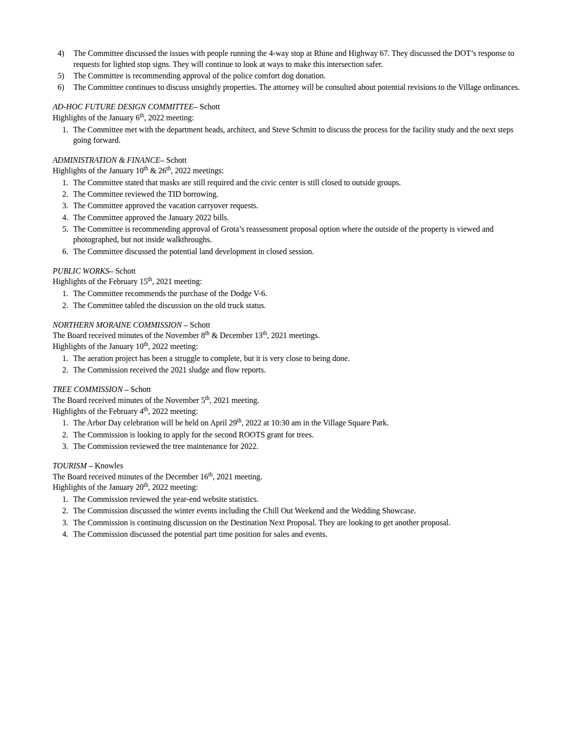The Committee discussed the issues with people running the 4-way stop at Rhine and Highway 67. They discussed the DOT’s response to requests for lighted stop signs. They will continue to look at ways to make this intersection safer.
The Committee is recommending approval of the police comfort dog donation.
The Committee continues to discuss unsightly properties. The attorney will be consulted about potential revisions to the Village ordinances.
AD-HOC FUTURE DESIGN COMMITTEE– Schott
Highlights of the January 6th, 2022 meeting:
The Committee met with the department heads, architect, and Steve Schmitt to discuss the process for the facility study and the next steps going forward.
ADMINISTRATION & FINANCE– Schott
Highlights of the January 10th & 26th, 2022 meetings:
The Committee stated that masks are still required and the civic center is still closed to outside groups.
The Committee reviewed the TID borrowing.
The Committee approved the vacation carryover requests.
The Committee approved the January 2022 bills.
The Committee is recommending approval of Grota’s reassessment proposal option where the outside of the property is viewed and photographed, but not inside walkthroughs.
The Committee discussed the potential land development in closed session.
PUBLIC WORKS– Schott
Highlights of the February 15th, 2021 meeting:
The Committee recommends the purchase of the Dodge V-6.
The Committee tabled the discussion on the old truck status.
NORTHERN MORAINE COMMISSION – Schott
The Board received minutes of the November 8th & December 13th, 2021 meetings.
Highlights of the January 10th, 2022 meeting:
The aeration project has been a struggle to complete, but it is very close to being done.
The Commission received the 2021 sludge and flow reports.
TREE COMMISSION – Schott
The Board received minutes of the November 5th, 2021 meeting.
Highlights of the February 4th, 2022 meeting:
The Arbor Day celebration will be held on April 29th, 2022 at 10:30 am in the Village Square Park.
The Commission is looking to apply for the second ROOTS grant for trees.
The Commission reviewed the tree maintenance for 2022.
TOURISM – Knowles
The Board received minutes of the December 16th, 2021 meeting.
Highlights of the January 20th, 2022 meeting:
The Commission reviewed the year-end website statistics.
The Commission discussed the winter events including the Chill Out Weekend and the Wedding Showcase.
The Commission is continuing discussion on the Destination Next Proposal. They are looking to get another proposal.
The Commission discussed the potential part time position for sales and events.